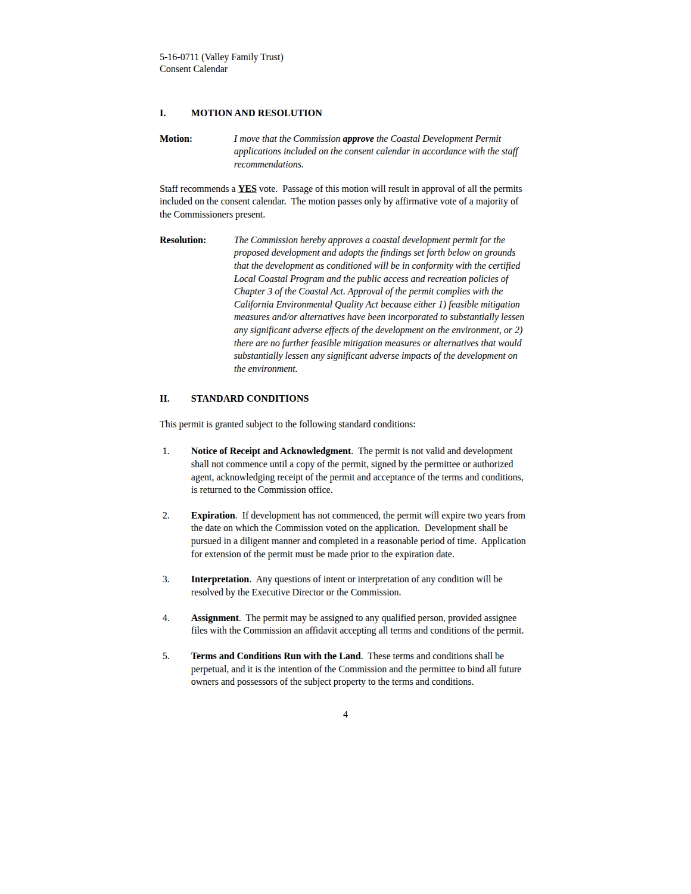5-16-0711 (Valley Family Trust)
Consent Calendar
I. MOTION AND RESOLUTION
Motion:
I move that the Commission approve the Coastal Development Permit applications included on the consent calendar in accordance with the staff recommendations.
Staff recommends a YES vote. Passage of this motion will result in approval of all the permits included on the consent calendar. The motion passes only by affirmative vote of a majority of the Commissioners present.
Resolution:
The Commission hereby approves a coastal development permit for the proposed development and adopts the findings set forth below on grounds that the development as conditioned will be in conformity with the certified Local Coastal Program and the public access and recreation policies of Chapter 3 of the Coastal Act. Approval of the permit complies with the California Environmental Quality Act because either 1) feasible mitigation measures and/or alternatives have been incorporated to substantially lessen any significant adverse effects of the development on the environment, or 2) there are no further feasible mitigation measures or alternatives that would substantially lessen any significant adverse impacts of the development on the environment.
II. STANDARD CONDITIONS
This permit is granted subject to the following standard conditions:
Notice of Receipt and Acknowledgment. The permit is not valid and development shall not commence until a copy of the permit, signed by the permittee or authorized agent, acknowledging receipt of the permit and acceptance of the terms and conditions, is returned to the Commission office.
Expiration. If development has not commenced, the permit will expire two years from the date on which the Commission voted on the application. Development shall be pursued in a diligent manner and completed in a reasonable period of time. Application for extension of the permit must be made prior to the expiration date.
Interpretation. Any questions of intent or interpretation of any condition will be resolved by the Executive Director or the Commission.
Assignment. The permit may be assigned to any qualified person, provided assignee files with the Commission an affidavit accepting all terms and conditions of the permit.
Terms and Conditions Run with the Land. These terms and conditions shall be perpetual, and it is the intention of the Commission and the permittee to bind all future owners and possessors of the subject property to the terms and conditions.
4